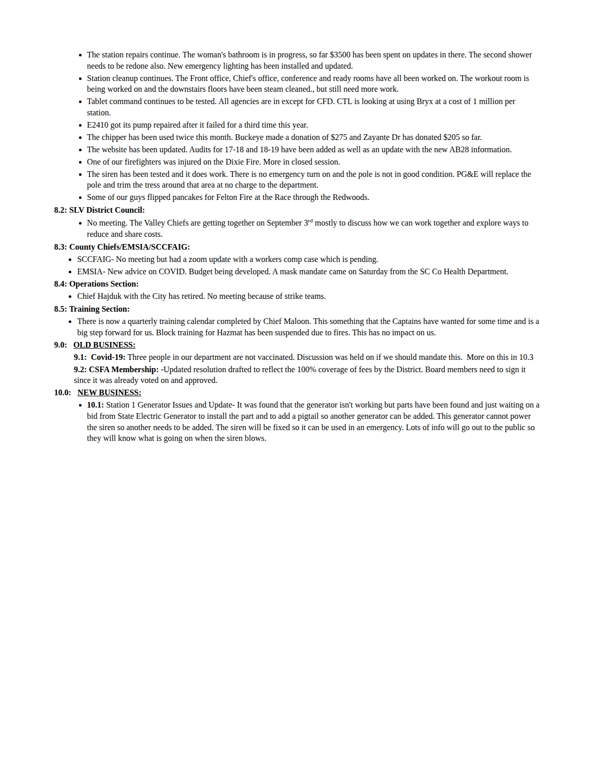The station repairs continue. The woman's bathroom is in progress, so far $3500 has been spent on updates in there. The second shower needs to be redone also. New emergency lighting has been installed and updated.
Station cleanup continues. The Front office, Chief's office, conference and ready rooms have all been worked on. The workout room is being worked on and the downstairs floors have been steam cleaned., but still need more work.
Tablet command continues to be tested. All agencies are in except for CFD. CTL is looking at using Bryx at a cost of 1 million per station.
E2410 got its pump repaired after it failed for a third time this year.
The chipper has been used twice this month. Buckeye made a donation of $275 and Zayante Dr has donated $205 so far.
The website has been updated. Audits for 17-18 and 18-19 have been added as well as an update with the new AB28 information.
One of our firefighters was injured on the Dixie Fire. More in closed session.
The siren has been tested and it does work. There is no emergency turn on and the pole is not in good condition. PG&E will replace the pole and trim the tress around that area at no charge to the department.
Some of our guys flipped pancakes for Felton Fire at the Race through the Redwoods.
8.2: SLV District Council:
No meeting. The Valley Chiefs are getting together on September 3rd mostly to discuss how we can work together and explore ways to reduce and share costs.
8.3: County Chiefs/EMSIA/SCCFAIG:
SCCFAIG- No meeting but had a zoom update with a workers comp case which is pending.
EMSIA- New advice on COVID. Budget being developed. A mask mandate came on Saturday from the SC Co Health Department.
8.4: Operations Section:
Chief Hajduk with the City has retired. No meeting because of strike teams.
8.5: Training Section:
There is now a quarterly training calendar completed by Chief Maloon. This something that the Captains have wanted for some time and is a big step forward for us. Block training for Hazmat has been suspended due to fires. This has no impact on us.
9.0: OLD BUSINESS:
9.1: Covid-19: Three people in our department are not vaccinated. Discussion was held on if we should mandate this. More on this in 10.3
9.2: CSFA Membership: -Updated resolution drafted to reflect the 100% coverage of fees by the District. Board members need to sign it since it was already voted on and approved.
10.0: NEW BUSINESS:
10.1: Station 1 Generator Issues and Update- It was found that the generator isn't working but parts have been found and just waiting on a bid from State Electric Generator to install the part and to add a pigtail so another generator can be added. This generator cannot power the siren so another needs to be added. The siren will be fixed so it can be used in an emergency. Lots of info will go out to the public so they will know what is going on when the siren blows.